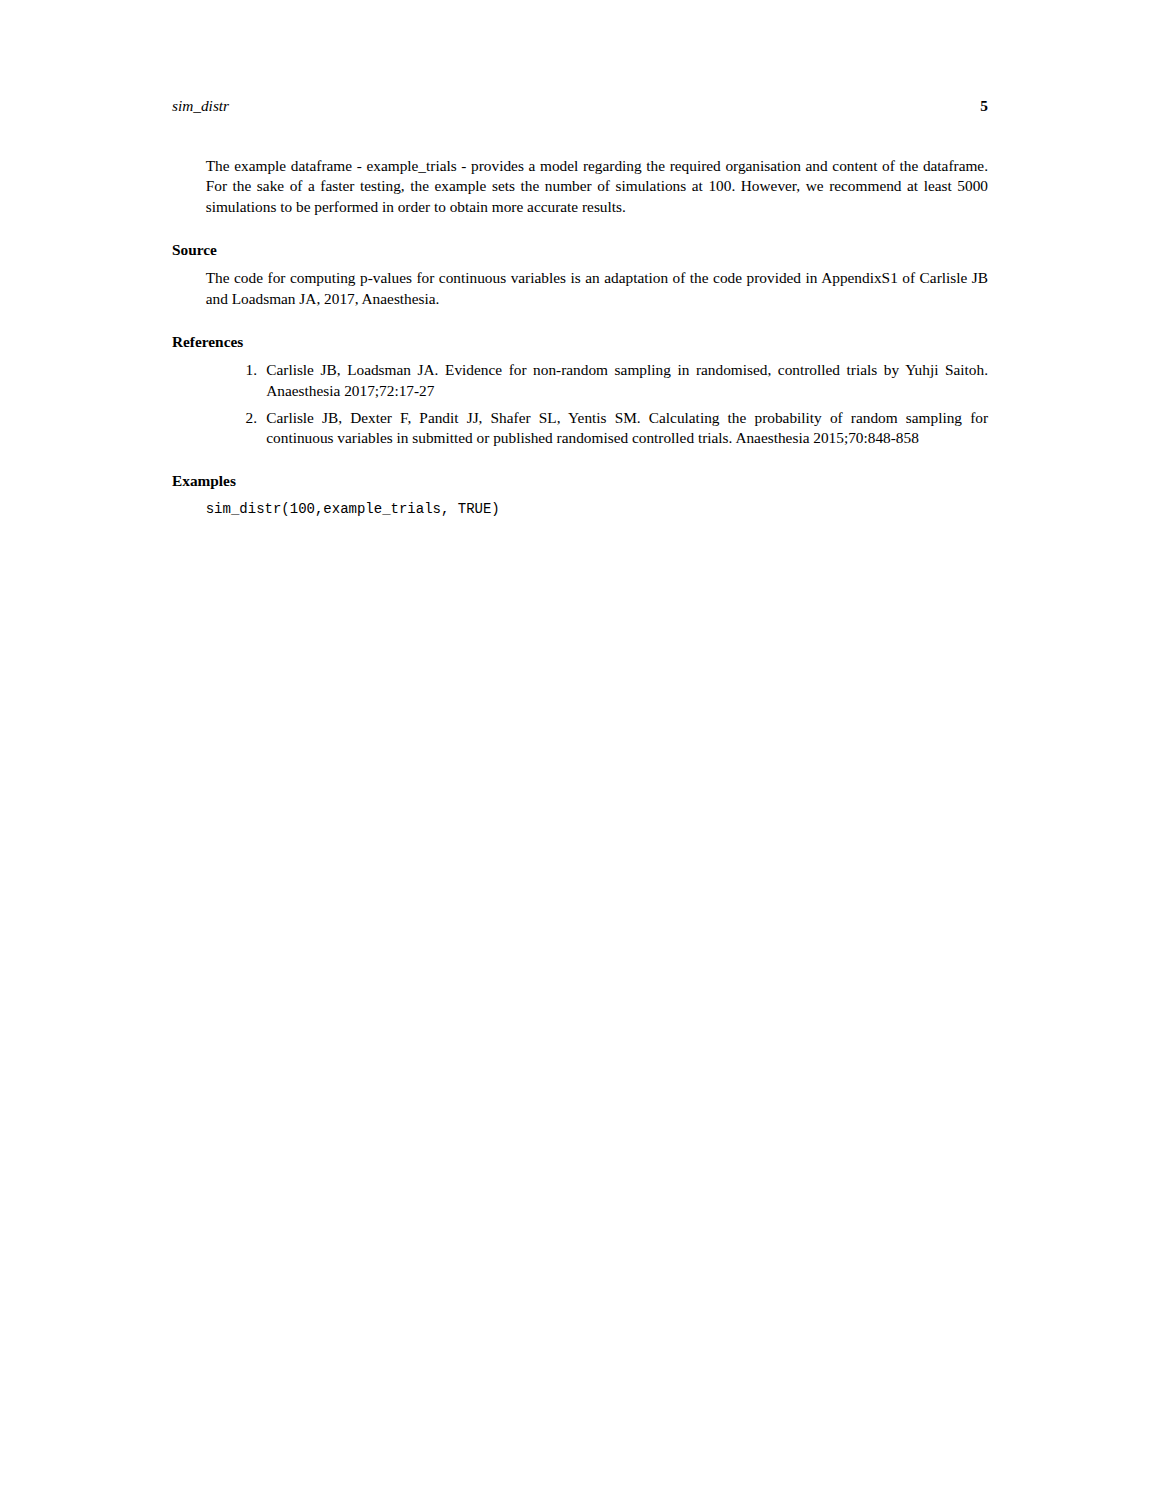sim_distr 5
The example dataframe - example_trials - provides a model regarding the required organisation and content of the dataframe. For the sake of a faster testing, the example sets the number of simulations at 100. However, we recommend at least 5000 simulations to be performed in order to obtain more accurate results.
Source
The code for computing p-values for continuous variables is an adaptation of the code provided in AppendixS1 of Carlisle JB and Loadsman JA, 2017, Anaesthesia.
References
Carlisle JB, Loadsman JA. Evidence for non-random sampling in randomised, controlled trials by Yuhji Saitoh. Anaesthesia 2017;72:17-27
Carlisle JB, Dexter F, Pandit JJ, Shafer SL, Yentis SM. Calculating the probability of random sampling for continuous variables in submitted or published randomised controlled trials. Anaesthesia 2015;70:848-858
Examples
sim_distr(100,example_trials, TRUE)